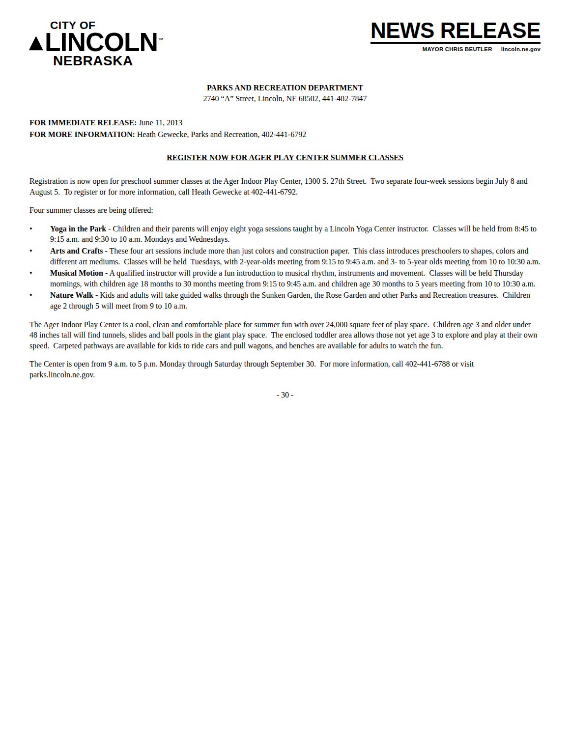CITY OF
▴ LINCOLN™
NEBRASKA
NEWS RELEASE
MAYOR CHRIS BEUTLER lincoln.ne.gov
PARKS AND RECREATION DEPARTMENT
2740 “A” Street, Lincoln, NE 68502, 441-402-7847
FOR IMMEDIATE RELEASE: June 11, 2013
FOR MORE INFORMATION: Heath Gewecke, Parks and Recreation, 402-441-6792
REGISTER NOW FOR AGER PLAY CENTER SUMMER CLASSES
Registration is now open for preschool summer classes at the Ager Indoor Play Center, 1300 S. 27th Street. Two separate four-week sessions begin July 8 and August 5. To register or for more information, call Heath Gewecke at 402-441-6792.
Four summer classes are being offered:
• Yoga in the Park - Children and their parents will enjoy eight yoga sessions taught by a Lincoln Yoga Center instructor. Classes will be held from 8:45 to 9:15 a.m. and 9:30 to 10 a.m. Mondays and Wednesdays.
• Arts and Crafts - These four art sessions include more than just colors and construction paper. This class introduces preschoolers to shapes, colors and different art mediums. Classes will be held Tuesdays, with 2-year-olds meeting from 9:15 to 9:45 a.m. and 3- to 5-year olds meeting from 10 to 10:30 a.m.
• Musical Motion - A qualified instructor will provide a fun introduction to musical rhythm, instruments and movement. Classes will be held Thursday mornings, with children age 18 months to 30 months meeting from 9:15 to 9:45 a.m. and children age 30 months to 5 years meeting from 10 to 10:30 a.m.
• Nature Walk - Kids and adults will take guided walks through the Sunken Garden, the Rose Garden and other Parks and Recreation treasures. Children age 2 through 5 will meet from 9 to 10 a.m.
The Ager Indoor Play Center is a cool, clean and comfortable place for summer fun with over 24,000 square feet of play space. Children age 3 and older under 48 inches tall will find tunnels, slides and ball pools in the giant play space. The enclosed toddler area allows those not yet age 3 to explore and play at their own speed. Carpeted pathways are available for kids to ride cars and pull wagons, and benches are available for adults to watch the fun.
The Center is open from 9 a.m. to 5 p.m. Monday through Saturday through September 30. For more information, call 402-441-6788 or visit parks.lincoln.ne.gov.
- 30 -